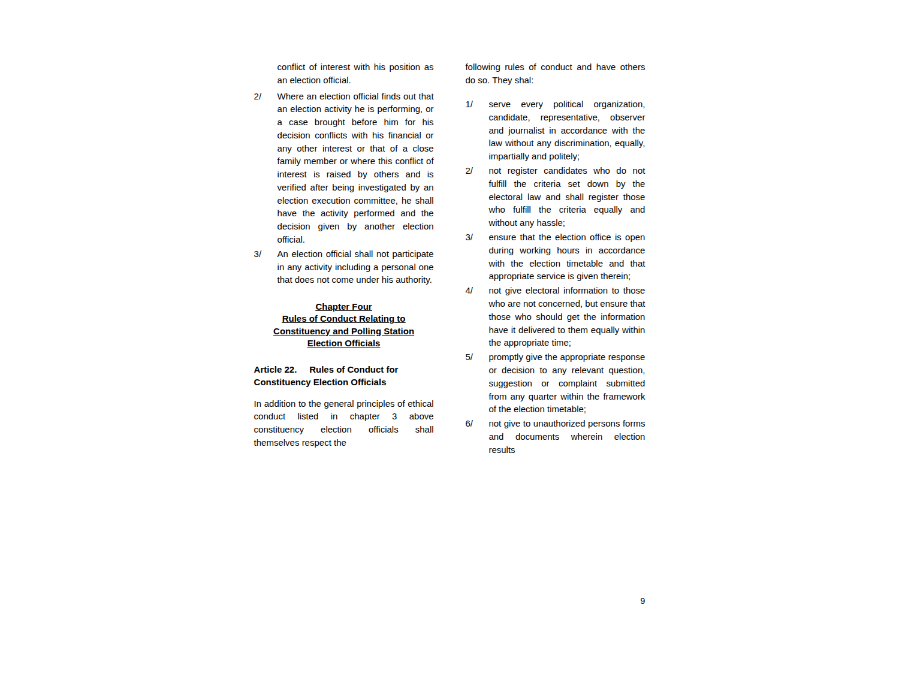conflict of interest with his position as an election official.
2/
Where an election official finds out that an election activity he is performing, or a case brought before him for his decision conflicts with his financial or any other interest or that of a close family member or where this conflict of interest is raised by others and is verified after being investigated by an election execution committee, he shall have the activity performed and the decision given by another election official.
3/
An election official shall not participate in any activity including a personal one that does not come under his authority.
Chapter Four
Rules of Conduct Relating to
Constituency and Polling Station
Election Officials
Article 22. Rules of Conduct for Constituency Election Officials
In addition to the general principles of ethical conduct listed in chapter 3 above constituency election officials shall themselves respect the
following rules of conduct and have others do so. They shal:
1/
serve every political organization, candidate, representative, observer and journalist in accordance with the law without any discrimination, equally, impartially and politely;
2/
not register candidates who do not fulfill the criteria set down by the electoral law and shall register those who fulfill the criteria equally and without any hassle;
3/
ensure that the election office is open during working hours in accordance with the election timetable and that appropriate service is given therein;
4/
not give electoral information to those who are not concerned, but ensure that those who should get the information have it delivered to them equally within the appropriate time;
5/
promptly give the appropriate response or decision to any relevant question, suggestion or complaint submitted from any quarter within the framework of the election timetable;
6/
not give to unauthorized persons forms and documents wherein election results
9